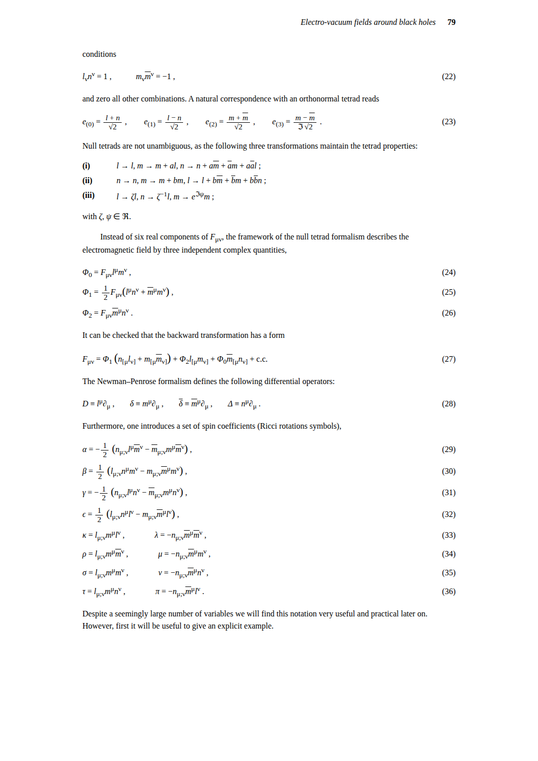Electro-vacuum fields around black holes 79
conditions
lνnν = 1 , mνmν = −1 ,
(22)
and zero all other combinations. A natural correspondence with an orthonormal tetrad reads
e(0) = l + n√2 , e(1) = l − n√2 , e(2) = m + m√2 , e(3) = m − m ℑ √2 .
(23)
Null tetrads are not unambiguous, as the following three transformations maintain the tetrad properties:
(i) l → l, m → m + al, n → n + am + am + aal ;
(ii) n → n, m → m + bm, l → l + bm + bm + bbn ;
(iii) l → ζl, n → ζ−1l, m → eℑψm ;
with ζ, ψ ∈ ℜ.
Instead of six real components of Fμν, the framework of the null tetrad formalism describes the electromagnetic field by three independent complex quantities,
Φ0 = Fμνlμmν ,
(24)
Φ1 = 12 Fμν(lμnν + mμmν) ,
(25)
Φ2 = Fμν mμnν .
(26)
It can be checked that the backward transformation has a form
Fμν = Φ1 (n[μlν] + m[μ mν]) + Φ2l[μmν] + Φ0 m[μnν] + c.c.
(27)
The Newman–Penrose formalism defines the following differential operators:
D ≡ lμ∂μ , δ ≡ mμ∂μ , δ ≡ mμ∂μ , Δ ≡ nμ∂μ .
(28)
Furthermore, one introduces a set of spin coefficients (Ricci rotations symbols),
α = −12 (nμ;νlμ mν − mμ;νmμ mν) ,
(29)
β = 12 (lμ;νnμmν − mμ;ν mμmν) ,
(30)
γ = −12 (nμ;νlμnν − mμ;νmμnν) ,
(31)
ϵ = 12 (lμ;νnμlν − mμ;ν mμlν) ,
(32)
κ = lμ;νmμlν , λ = −nμ;ν mμmν ,
(33)
ρ = lμ;νmμ mν , μ = −nμ;ν mμmν ,
(34)
σ = lμ;νmμmν , ν = −nμ;ν mμnν ,
(35)
τ = lμ;νmμnν , π = −nμ;ν mμlν .
(36)
Despite a seemingly large number of variables we will find this notation very useful and practical later on. However, first it will be useful to give an explicit example.